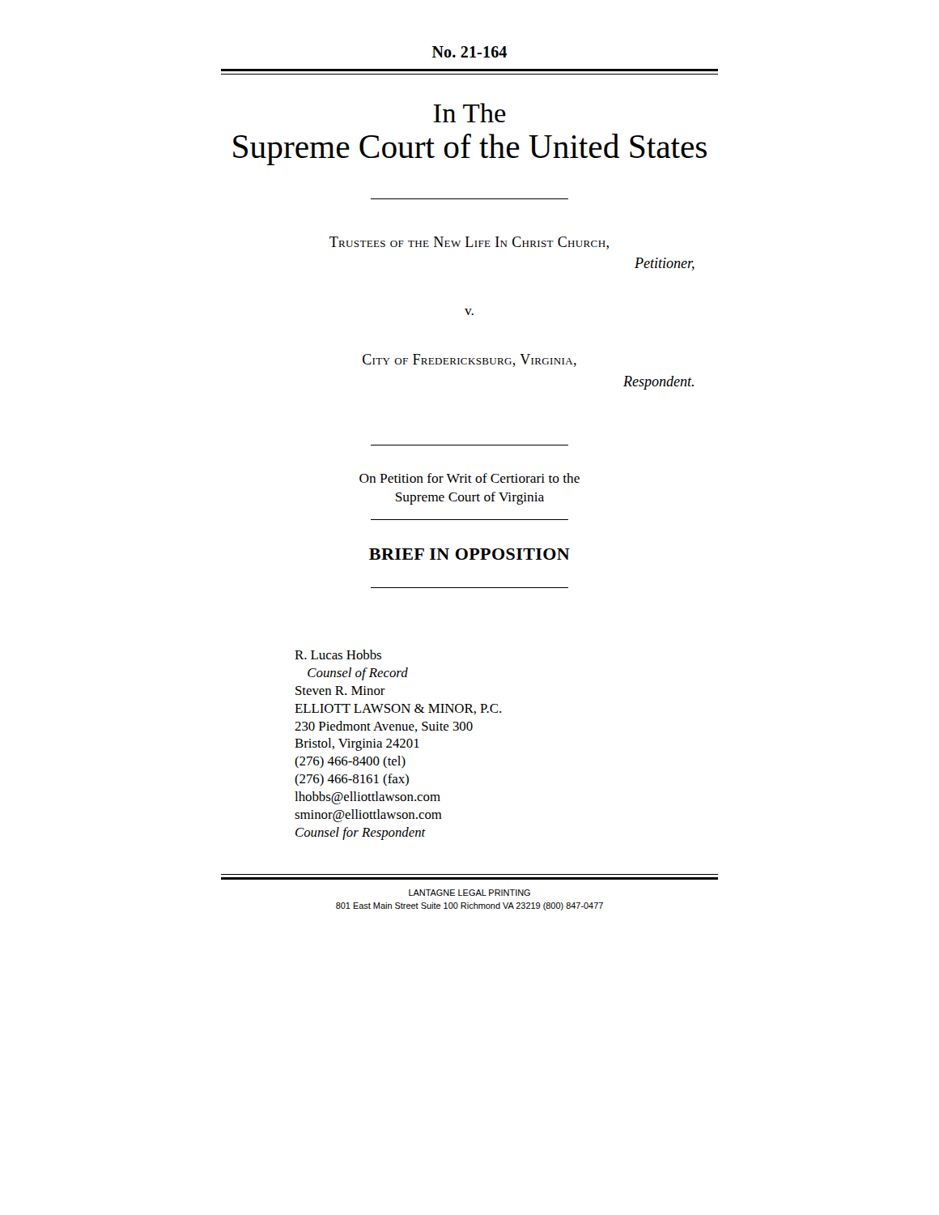No. 21-164
In The
Supreme Court of the United States
Trustees of the New Life In Christ Church,
Petitioner,
v.
City of Fredericksburg, Virginia,
Respondent.
On Petition for Writ of Certiorari to the
Supreme Court of Virginia
BRIEF IN OPPOSITION
R. Lucas Hobbs
Counsel of Record
Steven R. Minor
ELLIOTT LAWSON & MINOR, P.C.
230 Piedmont Avenue, Suite 300
Bristol, Virginia 24201
(276) 466-8400 (tel)
(276) 466-8161 (fax)
lhobbs@elliottlawson.com
sminor@elliottlawson.com
Counsel for Respondent
LANTAGNE LEGAL PRINTING
801 East Main Street Suite 100 Richmond VA 23219 (800) 847-0477